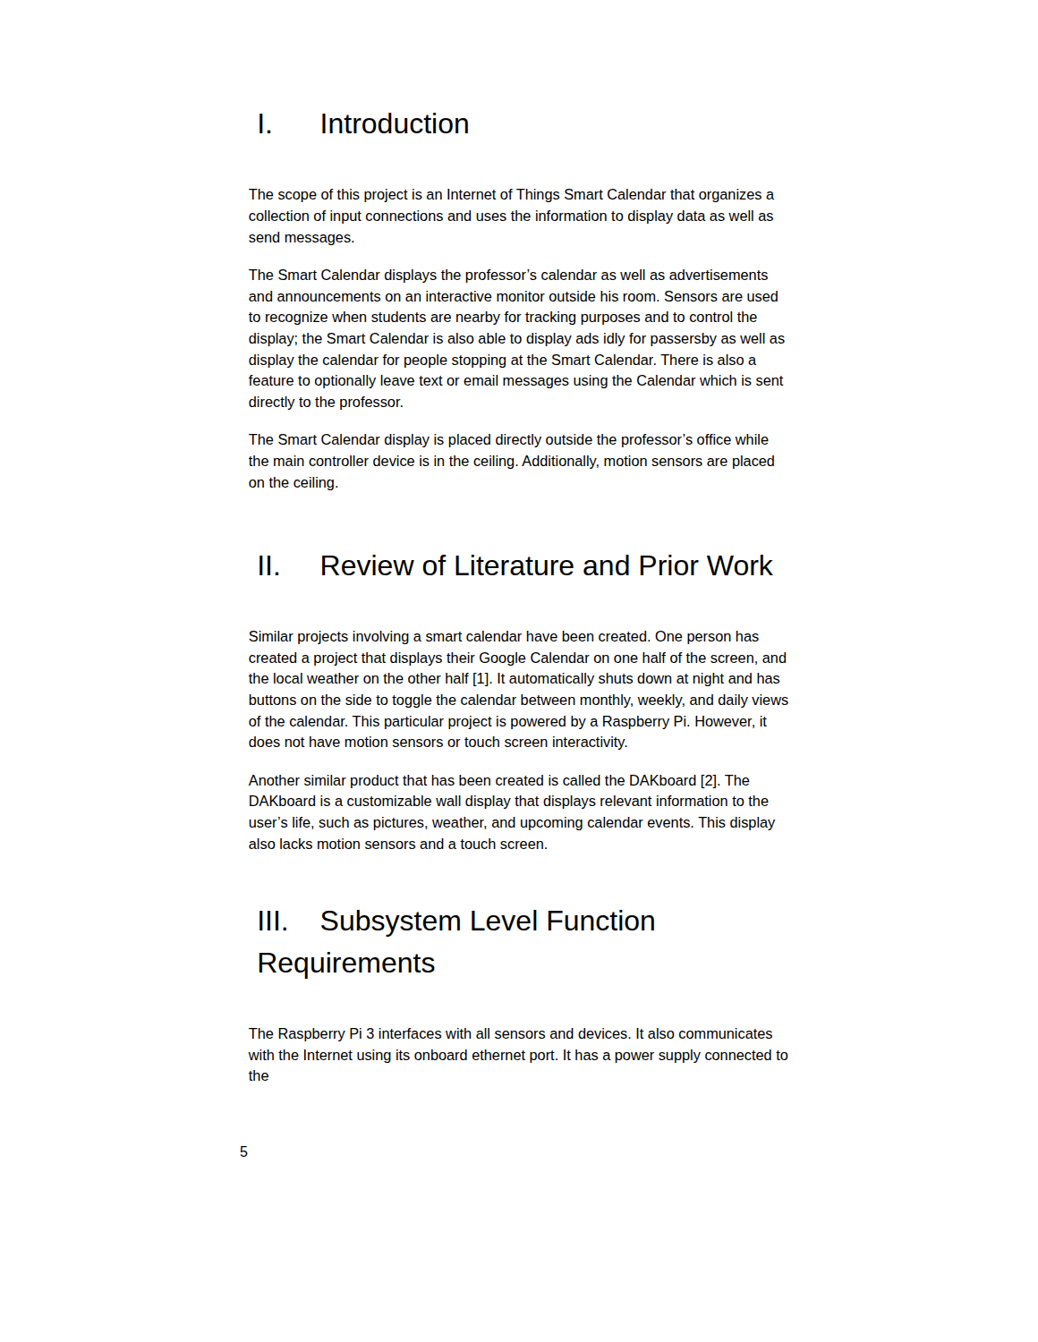I. Introduction
The scope of this project is an Internet of Things Smart Calendar that organizes a collection of input connections and uses the information to display data as well as send messages.
The Smart Calendar displays the professor’s calendar as well as advertisements and announcements on an interactive monitor outside his room. Sensors are used to recognize when students are nearby for tracking purposes and to control the display; the Smart Calendar is also able to display ads idly for passersby as well as display the calendar for people stopping at the Smart Calendar. There is also a feature to optionally leave text or email messages using the Calendar which is sent directly to the professor.
The Smart Calendar display is placed directly outside the professor’s office while the main controller device is in the ceiling. Additionally, motion sensors are placed on the ceiling.
II. Review of Literature and Prior Work
Similar projects involving a smart calendar have been created. One person has created a project that displays their Google Calendar on one half of the screen, and the local weather on the other half [1]. It automatically shuts down at night and has buttons on the side to toggle the calendar between monthly, weekly, and daily views of the calendar. This particular project is powered by a Raspberry Pi. However, it does not have motion sensors or touch screen interactivity.
Another similar product that has been created is called the DAKboard [2]. The DAKboard is a customizable wall display that displays relevant information to the user’s life, such as pictures, weather, and upcoming calendar events. This display also lacks motion sensors and a touch screen.
III. Subsystem Level Function Requirements
The Raspberry Pi 3 interfaces with all sensors and devices. It also communicates with the Internet using its onboard ethernet port. It has a power supply connected to the
5